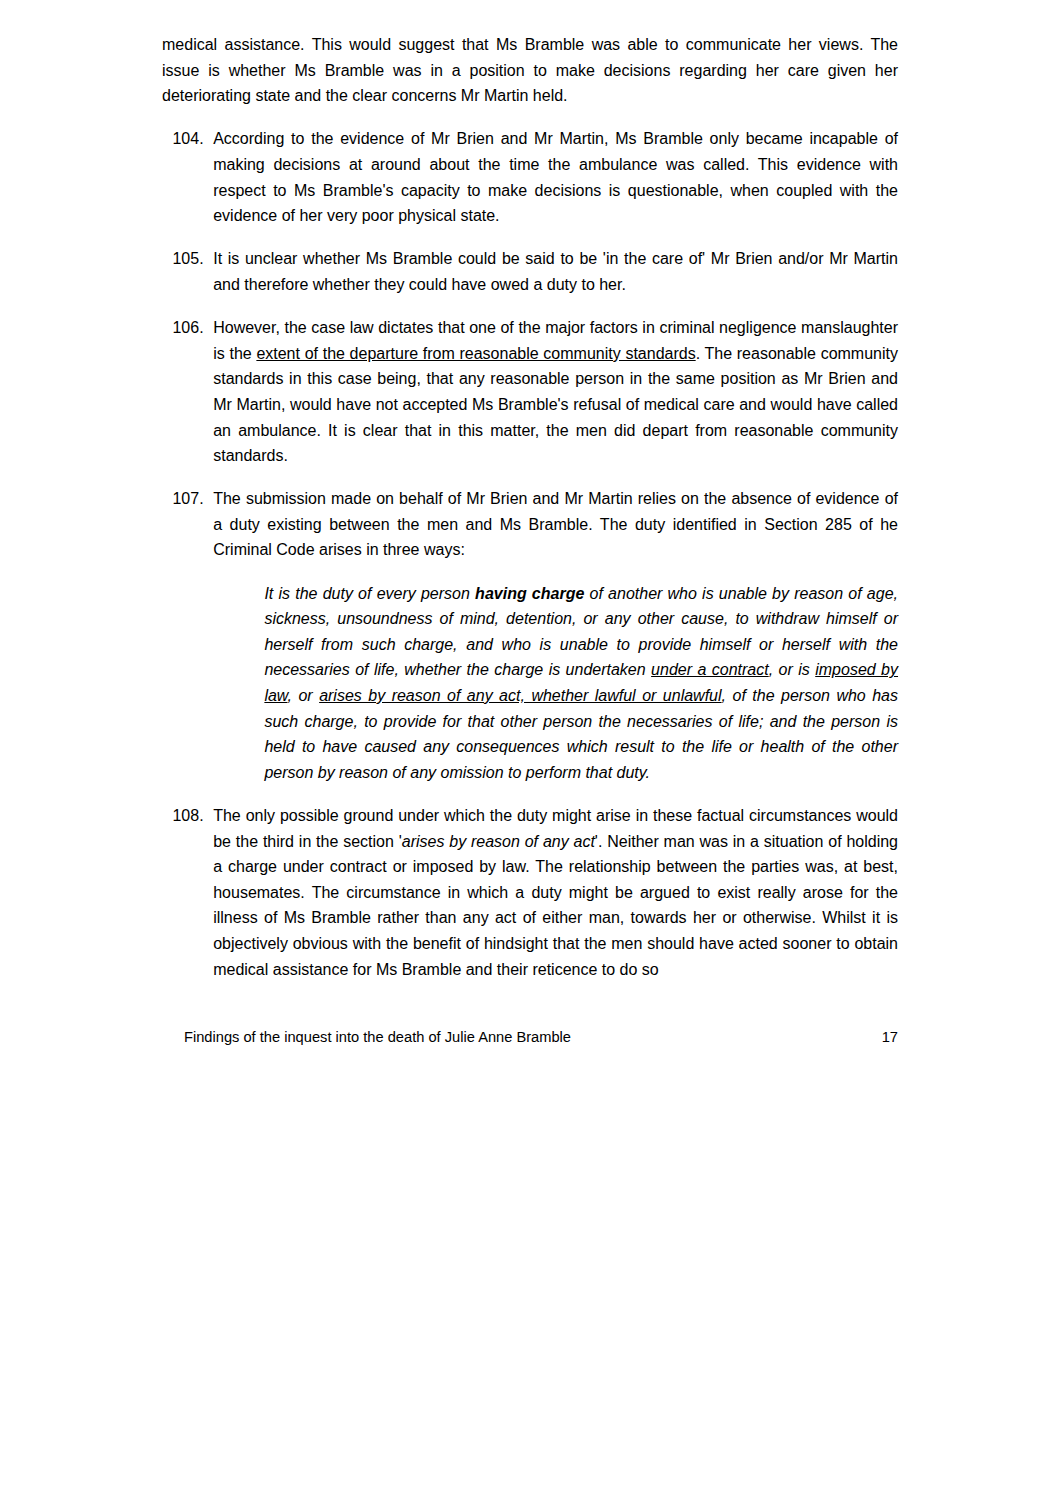medical assistance. This would suggest that Ms Bramble was able to communicate her views. The issue is whether Ms Bramble was in a position to make decisions regarding her care given her deteriorating state and the clear concerns Mr Martin held.
104. According to the evidence of Mr Brien and Mr Martin, Ms Bramble only became incapable of making decisions at around about the time the ambulance was called. This evidence with respect to Ms Bramble's capacity to make decisions is questionable, when coupled with the evidence of her very poor physical state.
105. It is unclear whether Ms Bramble could be said to be 'in the care of' Mr Brien and/or Mr Martin and therefore whether they could have owed a duty to her.
106. However, the case law dictates that one of the major factors in criminal negligence manslaughter is the extent of the departure from reasonable community standards. The reasonable community standards in this case being, that any reasonable person in the same position as Mr Brien and Mr Martin, would have not accepted Ms Bramble's refusal of medical care and would have called an ambulance. It is clear that in this matter, the men did depart from reasonable community standards.
107. The submission made on behalf of Mr Brien and Mr Martin relies on the absence of evidence of a duty existing between the men and Ms Bramble. The duty identified in Section 285 of he Criminal Code arises in three ways:
It is the duty of every person having charge of another who is unable by reason of age, sickness, unsoundness of mind, detention, or any other cause, to withdraw himself or herself from such charge, and who is unable to provide himself or herself with the necessaries of life, whether the charge is undertaken under a contract, or is imposed by law, or arises by reason of any act, whether lawful or unlawful, of the person who has such charge, to provide for that other person the necessaries of life; and the person is held to have caused any consequences which result to the life or health of the other person by reason of any omission to perform that duty.
108. The only possible ground under which the duty might arise in these factual circumstances would be the third in the section 'arises by reason of any act'. Neither man was in a situation of holding a charge under contract or imposed by law. The relationship between the parties was, at best, housemates. The circumstance in which a duty might be argued to exist really arose for the illness of Ms Bramble rather than any act of either man, towards her or otherwise. Whilst it is objectively obvious with the benefit of hindsight that the men should have acted sooner to obtain medical assistance for Ms Bramble and their reticence to do so
Findings of the inquest into the death of Julie Anne Bramble 17